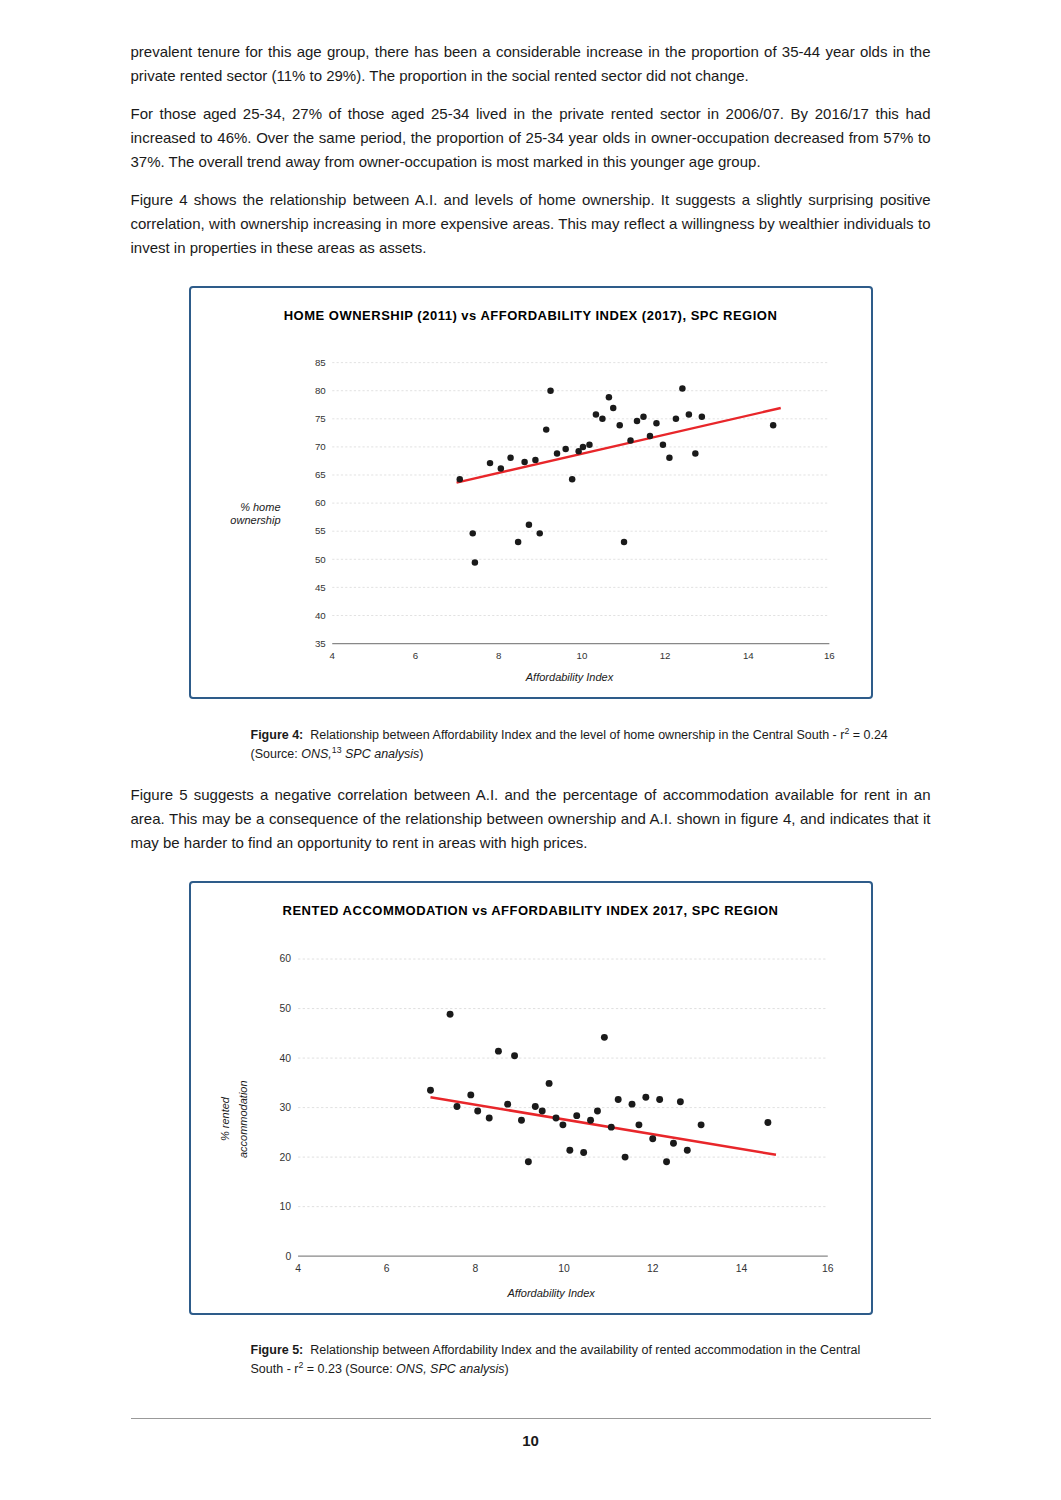prevalent tenure for this age group, there has been a considerable increase in the proportion of 35-44 year olds in the private rented sector (11% to 29%). The proportion in the social rented sector did not change.
For those aged 25-34, 27% of those aged 25-34 lived in the private rented sector in 2006/07. By 2016/17 this had increased to 46%. Over the same period, the proportion of 25-34 year olds in owner-occupation decreased from 57% to 37%. The overall trend away from owner-occupation is most marked in this younger age group.
Figure 4 shows the relationship between A.I. and levels of home ownership. It suggests a slightly surprising positive correlation, with ownership increasing in more expensive areas. This may reflect a willingness by wealthier individuals to invest in properties in these areas as assets.
HOME OWNERSHIP (2011) vs AFFORDABILITY INDEX (2017), SPC REGION
% home
ownership
85 80 75 70 65 60 55 50 45 40 35 4 6 8 10 12 14 16
Affordability Index
Figure 4: Relationship between Affordability Index and the level of home ownership in the Central South - r2 = 0.24 (Source: ONS,13 SPC analysis)
Figure 5 suggests a negative correlation between A.I. and the percentage of accommodation available for rent in an area. This may be a consequence of the relationship between ownership and A.I. shown in figure 4, and indicates that it may be harder to find an opportunity to rent in areas with high prices.
RENTED ACCOMMODATION vs AFFORDABILITY INDEX 2017, SPC REGION
% rented
accommodation
60 50 40 30 20 10 0 4 6 8 10 12 14 16
Affordability Index
Figure 5: Relationship between Affordability Index and the availability of rented accommodation in the Central South - r2 = 0.23 (Source: ONS, SPC analysis)
10